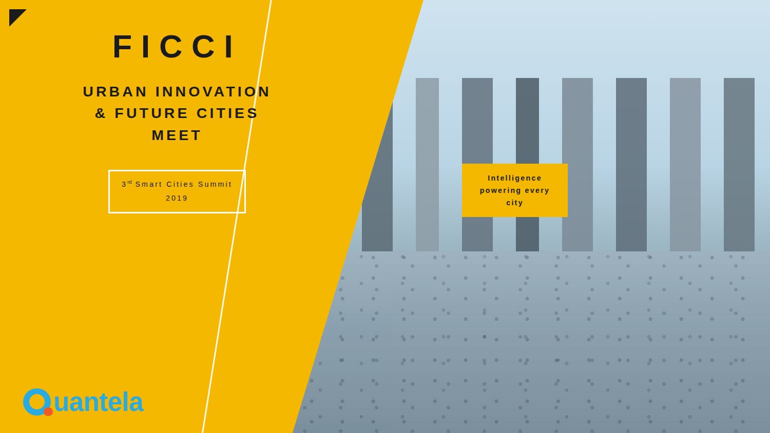FICCI
URBAN INNOVATION
& FUTURE CITIES
MEET
3rd Smart Cities Summit
2019
Intelligence powering every city
uantela